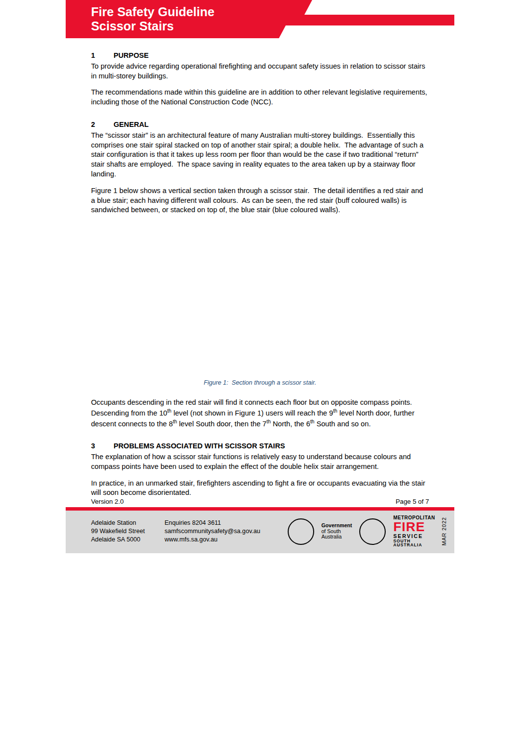Fire Safety Guideline Scissor Stairs
1 PURPOSE
To provide advice regarding operational firefighting and occupant safety issues in relation to scissor stairs in multi-storey buildings.
The recommendations made within this guideline are in addition to other relevant legislative requirements, including those of the National Construction Code (NCC).
2 GENERAL
The “scissor stair” is an architectural feature of many Australian multi-storey buildings. Essentially this comprises one stair spiral stacked on top of another stair spiral; a double helix. The advantage of such a stair configuration is that it takes up less room per floor than would be the case if two traditional “return” stair shafts are employed. The space saving in reality equates to the area taken up by a stairway floor landing.
Figure 1 below shows a vertical section taken through a scissor stair. The detail identifies a red stair and a blue stair; each having different wall colours. As can be seen, the red stair (buff coloured walls) is sandwiched between, or stacked on top of, the blue stair (blue coloured walls).
Figure 1: Section through a scissor stair.
Occupants descending in the red stair will find it connects each floor but on opposite compass points. Descending from the 10th level (not shown in Figure 1) users will reach the 9th level North door, further descent connects to the 8th level South door, then the 7th North, the 6th South and so on.
3 PROBLEMS ASSOCIATED WITH SCISSOR STAIRS
The explanation of how a scissor stair functions is relatively easy to understand because colours and compass points have been used to explain the effect of the double helix stair arrangement.
In practice, in an unmarked stair, firefighters ascending to fight a fire or occupants evacuating via the stair will soon become disorientated.
Version 2.0 Page 5 of 7
Adelaide Station
99 Wakefield Street
Adelaide SA 5000
Enquiries 8204 3611
samfscommunitysafety@sa.gov.au
www.mfs.sa.gov.au
Government
of South Australia
METROPOLITAN
FIRE
SERVICE
SOUTH AUSTRALIA
MAR 2022